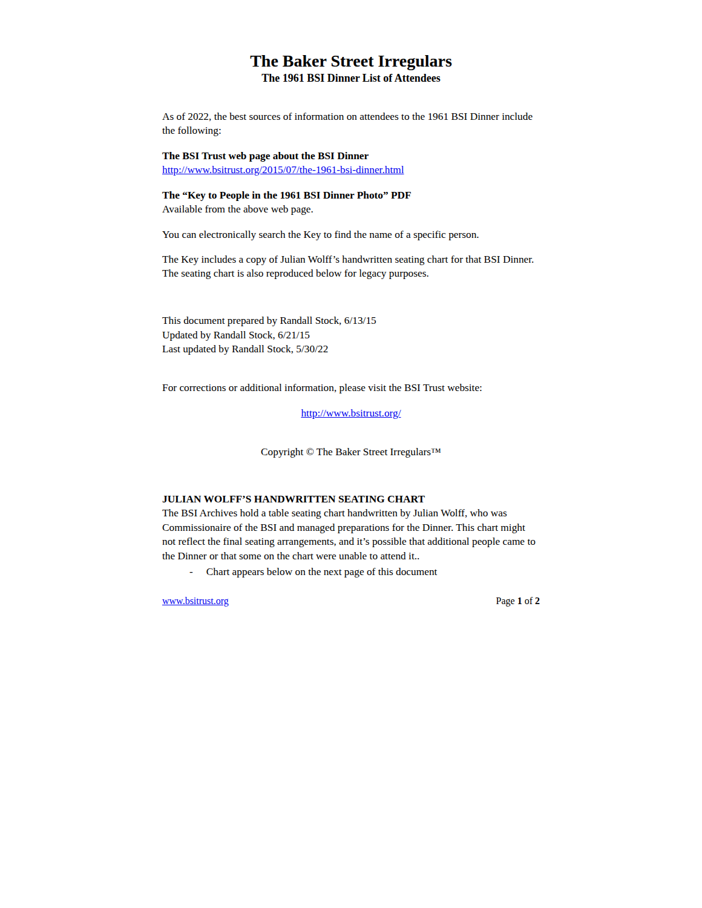The Baker Street Irregulars
The 1961 BSI Dinner List of Attendees
As of 2022, the best sources of information on attendees to the 1961 BSI Dinner include the following:
The BSI Trust web page about the BSI Dinner
http://www.bsitrust.org/2015/07/the-1961-bsi-dinner.html
The “Key to People in the 1961 BSI Dinner Photo” PDF
Available from the above web page.
You can electronically search the Key to find the name of a specific person.
The Key includes a copy of Julian Wolff’s handwritten seating chart for that BSI Dinner. The seating chart is also reproduced below for legacy purposes.
This document prepared by Randall Stock, 6/13/15
Updated by Randall Stock, 6/21/15
Last updated by Randall Stock, 5/30/22
For corrections or additional information, please visit the BSI Trust website:
http://www.bsitrust.org/
Copyright © The Baker Street Irregulars™
JULIAN WOLFF’S HANDWRITTEN SEATING CHART
The BSI Archives hold a table seating chart handwritten by Julian Wolff, who was Commissionaire of the BSI and managed preparations for the Dinner. This chart might not reflect the final seating arrangements, and it’s possible that additional people came to the Dinner or that some on the chart were unable to attend it..
Chart appears below on the next page of this document
www.bsitrust.org
Page 1 of 2